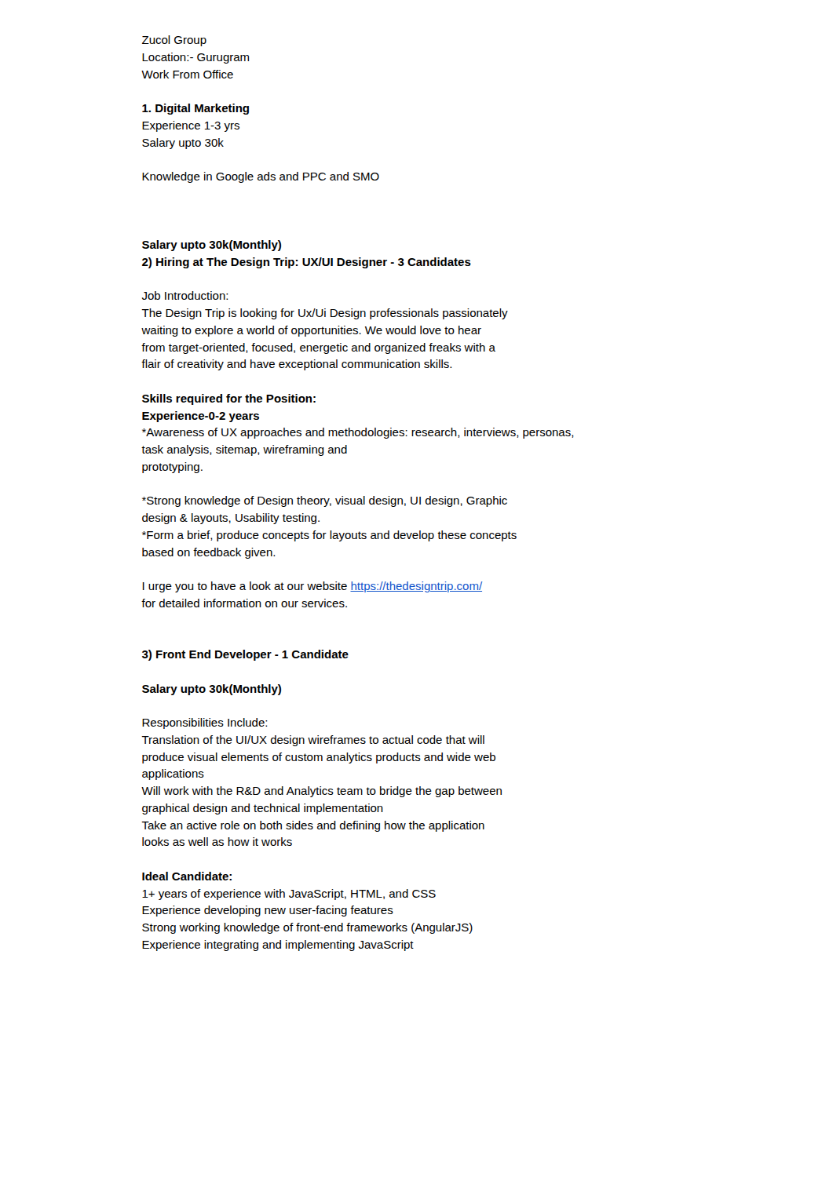Zucol Group
Location:- Gurugram
Work From Office
1. Digital Marketing
Experience 1-3 yrs
Salary upto 30k
Knowledge in Google ads and PPC and SMO
Salary upto 30k(Monthly)
2) Hiring at The Design Trip: UX/UI Designer - 3 Candidates
Job Introduction:
The Design Trip is looking for Ux/Ui Design professionals passionately
waiting to explore a world of opportunities. We would love to hear
from target-oriented, focused, energetic and organized freaks with a
flair of creativity and have exceptional communication skills.
Skills required for the Position:
Experience-0-2 years
*Awareness of UX approaches and methodologies: research, interviews, personas,
task analysis, sitemap, wireframing and
prototyping.
*Strong knowledge of Design theory, visual design, UI design, Graphic
design & layouts, Usability testing.
*Form a brief, produce concepts for layouts and develop these concepts
based on feedback given.
I urge you to have a look at our website https://thedesigntrip.com/
for detailed information on our services.
3) Front End Developer - 1 Candidate
Salary upto 30k(Monthly)
Responsibilities Include:
Translation of the UI/UX design wireframes to actual code that will
produce visual elements of custom analytics products and wide web
applications
Will work with the R&D and Analytics team to bridge the gap between
graphical design and technical implementation
Take an active role on both sides and defining how the application
looks as well as how it works
Ideal Candidate:
1+ years of experience with JavaScript, HTML, and CSS
Experience developing new user-facing features
Strong working knowledge of front-end frameworks (AngularJS)
Experience integrating and implementing JavaScript